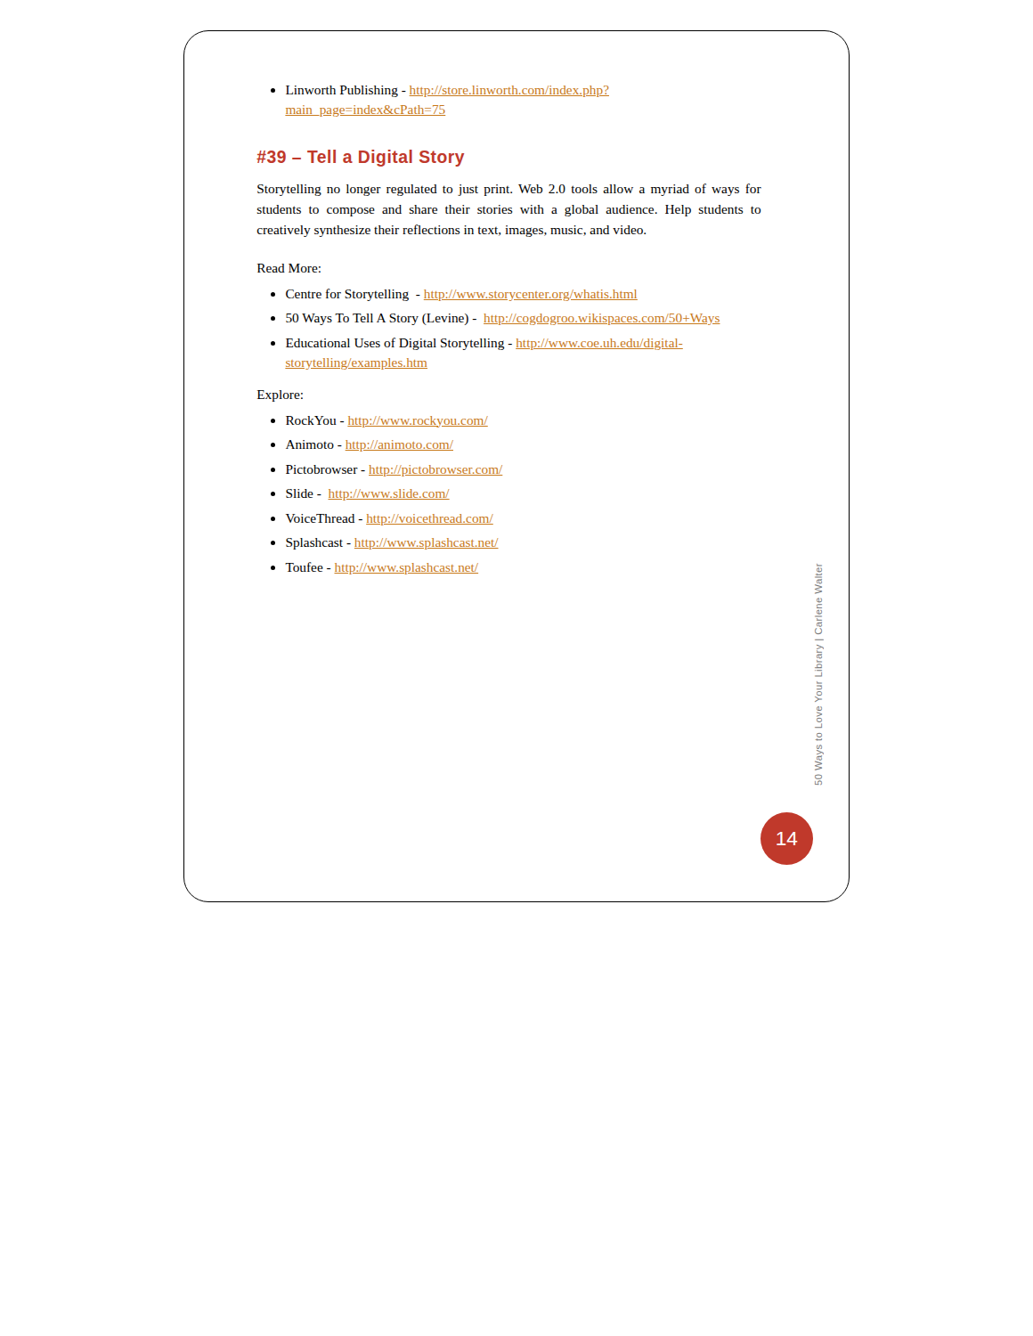Linworth Publishing - http://store.linworth.com/index.php?main_page=index&cPath=75
#39 – Tell a Digital Story
Storytelling no longer regulated to just print. Web 2.0 tools allow a myriad of ways for students to compose and share their stories with a global audience. Help students to creatively synthesize their reflections in text, images, music, and video.
Read More:
Centre for Storytelling - http://www.storycenter.org/whatis.html
50 Ways To Tell A Story (Levine) - http://cogdogroo.wikispaces.com/50+Ways
Educational Uses of Digital Storytelling - http://www.coe.uh.edu/digital-storytelling/examples.htm
Explore:
RockYou - http://www.rockyou.com/
Animoto - http://animoto.com/
Pictobrowser - http://pictobrowser.com/
Slide - http://www.slide.com/
VoiceThread - http://voicethread.com/
Splashcast - http://www.splashcast.net/
Toufee - http://www.splashcast.net/
50 Ways to Love Your Library | Carlene Walter
14